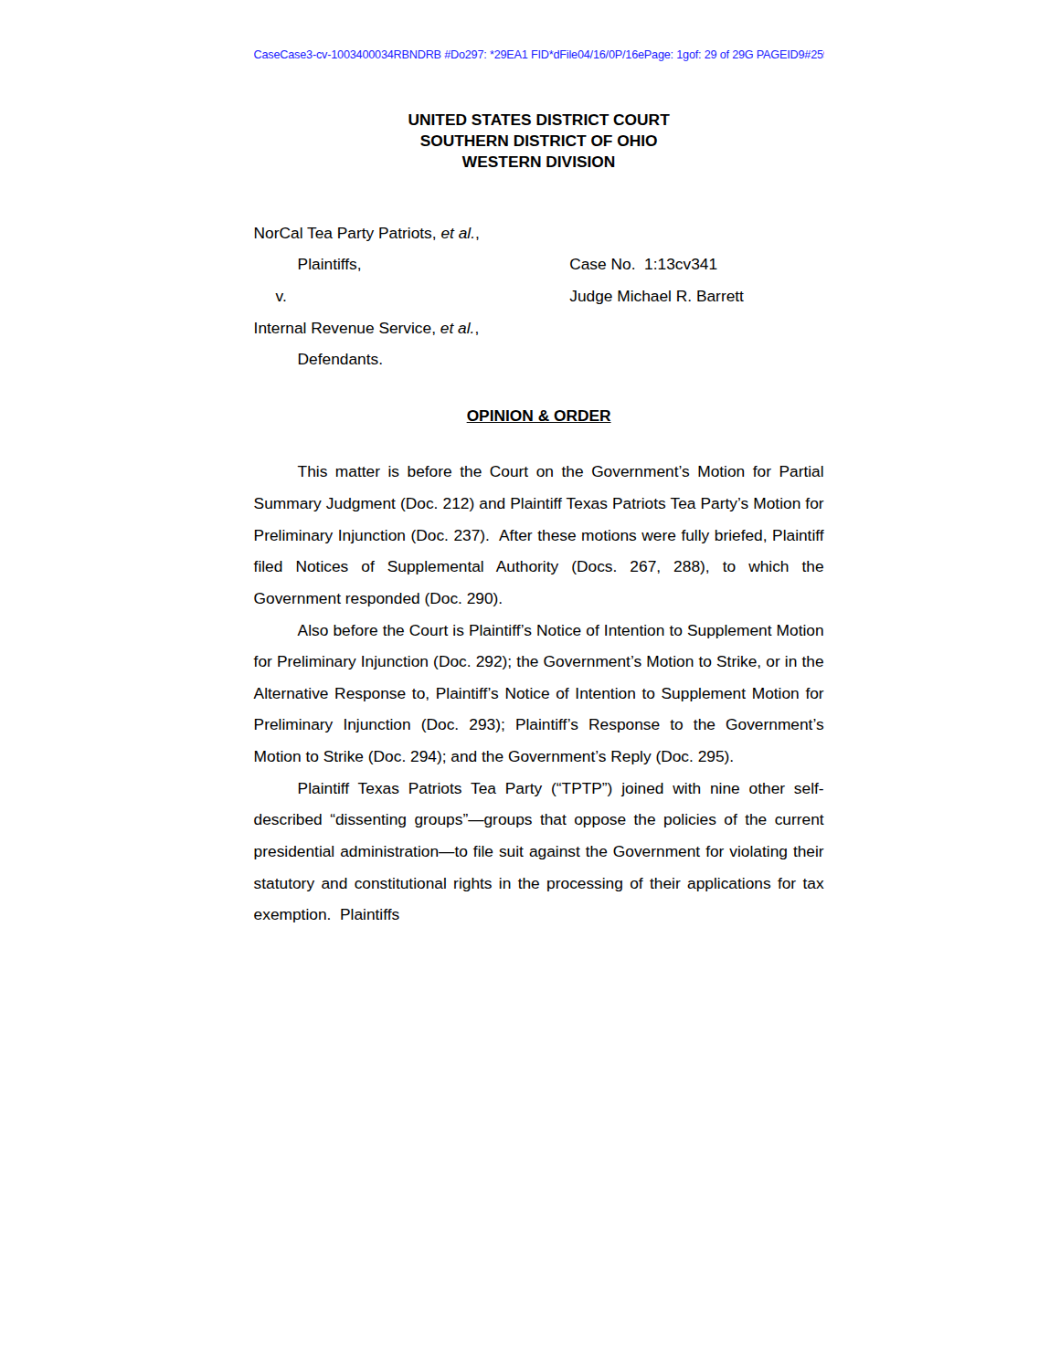CaseCase3-cv-1003400034RBNDRB #Do297: *29EA1 FID*dFile04/16/0P/16ePage: 1gof: 29 of 29G PAGEID9#259893
UNITED STATES DISTRICT COURT
SOUTHERN DISTRICT OF OHIO
WESTERN DIVISION
NorCal Tea Party Patriots, et al.,
Plaintiffs,
Case No. 1:13cv341
v.
Judge Michael R. Barrett
Internal Revenue Service, et al.,
Defendants.
OPINION & ORDER
This matter is before the Court on the Government’s Motion for Partial Summary Judgment (Doc. 212) and Plaintiff Texas Patriots Tea Party’s Motion for Preliminary Injunction (Doc. 237). After these motions were fully briefed, Plaintiff filed Notices of Supplemental Authority (Docs. 267, 288), to which the Government responded (Doc. 290).
Also before the Court is Plaintiff’s Notice of Intention to Supplement Motion for Preliminary Injunction (Doc. 292); the Government’s Motion to Strike, or in the Alternative Response to, Plaintiff’s Notice of Intention to Supplement Motion for Preliminary Injunction (Doc. 293); Plaintiff’s Response to the Government’s Motion to Strike (Doc. 294); and the Government’s Reply (Doc. 295).
Plaintiff Texas Patriots Tea Party (“TPTP”) joined with nine other self-described “dissenting groups”—groups that oppose the policies of the current presidential administration—to file suit against the Government for violating their statutory and constitutional rights in the processing of their applications for tax exemption. Plaintiffs